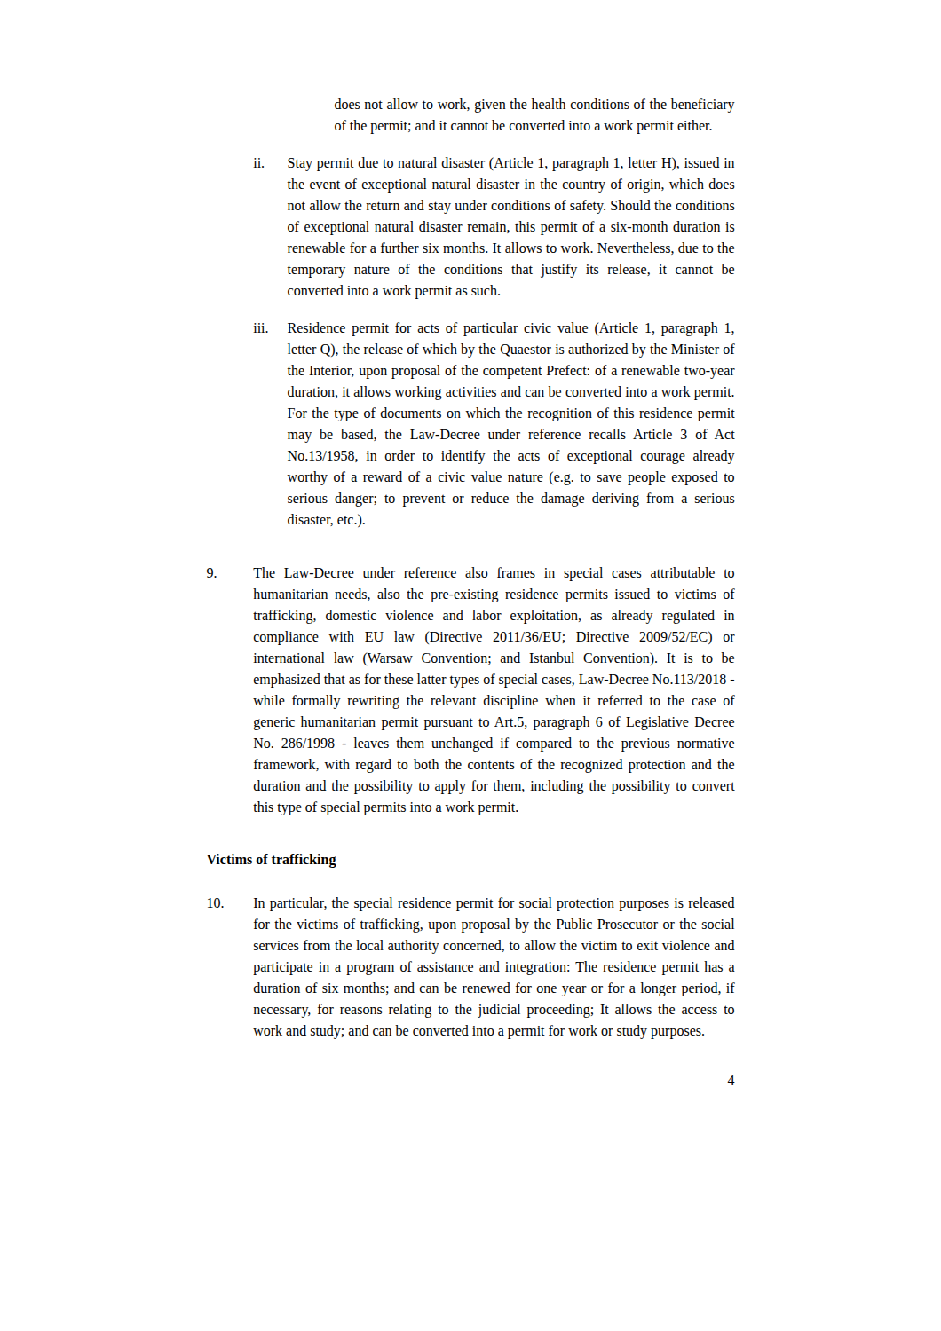does not allow to work, given the health conditions of the beneficiary of the permit; and it cannot be converted into a work permit either.
ii. Stay permit due to natural disaster (Article 1, paragraph 1, letter H), issued in the event of exceptional natural disaster in the country of origin, which does not allow the return and stay under conditions of safety. Should the conditions of exceptional natural disaster remain, this permit of a six-month duration is renewable for a further six months. It allows to work. Nevertheless, due to the temporary nature of the conditions that justify its release, it cannot be converted into a work permit as such.
iii. Residence permit for acts of particular civic value (Article 1, paragraph 1, letter Q), the release of which by the Quaestor is authorized by the Minister of the Interior, upon proposal of the competent Prefect: of a renewable two-year duration, it allows working activities and can be converted into a work permit. For the type of documents on which the recognition of this residence permit may be based, the Law-Decree under reference recalls Article 3 of Act No.13/1958, in order to identify the acts of exceptional courage already worthy of a reward of a civic value nature (e.g. to save people exposed to serious danger; to prevent or reduce the damage deriving from a serious disaster, etc.).
9. The Law-Decree under reference also frames in special cases attributable to humanitarian needs, also the pre-existing residence permits issued to victims of trafficking, domestic violence and labor exploitation, as already regulated in compliance with EU law (Directive 2011/36/EU; Directive 2009/52/EC) or international law (Warsaw Convention; and Istanbul Convention). It is to be emphasized that as for these latter types of special cases, Law-Decree No.113/2018 - while formally rewriting the relevant discipline when it referred to the case of generic humanitarian permit pursuant to Art.5, paragraph 6 of Legislative Decree No. 286/1998 - leaves them unchanged if compared to the previous normative framework, with regard to both the contents of the recognized protection and the duration and the possibility to apply for them, including the possibility to convert this type of special permits into a work permit.
Victims of trafficking
10. In particular, the special residence permit for social protection purposes is released for the victims of trafficking, upon proposal by the Public Prosecutor or the social services from the local authority concerned, to allow the victim to exit violence and participate in a program of assistance and integration: The residence permit has a duration of six months; and can be renewed for one year or for a longer period, if necessary, for reasons relating to the judicial proceeding; It allows the access to work and study; and can be converted into a permit for work or study purposes.
4